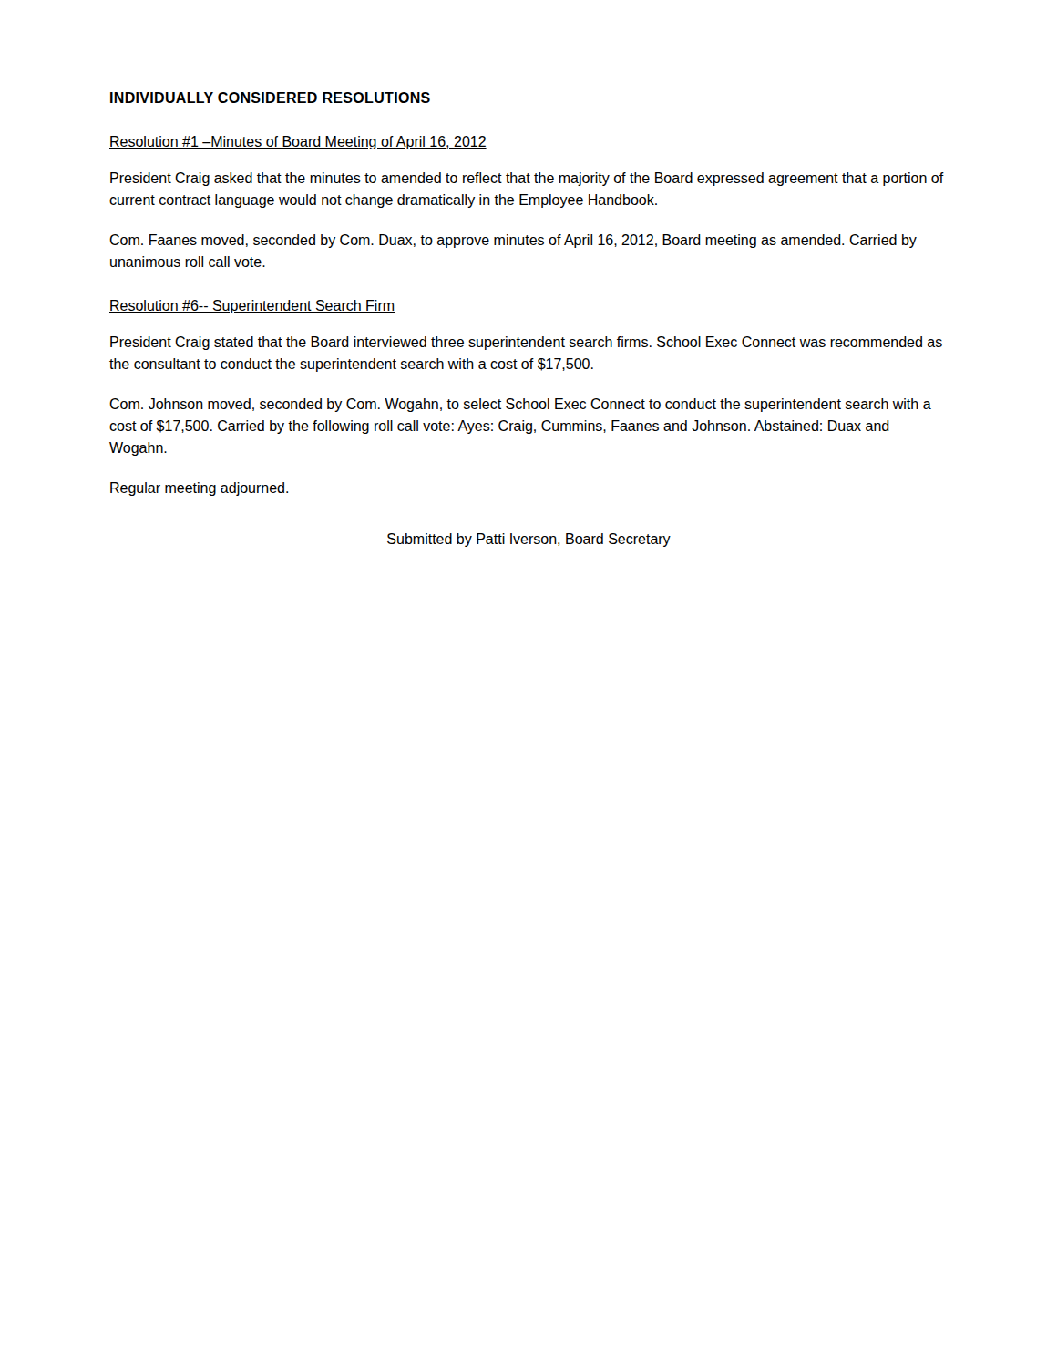INDIVIDUALLY CONSIDERED RESOLUTIONS
Resolution #1 –Minutes of Board Meeting of April 16, 2012
President Craig asked that the minutes to amended to reflect that the majority of the Board expressed agreement that a portion of current contract language would not change dramatically in the Employee Handbook.
Com. Faanes moved, seconded by Com. Duax, to approve minutes of April 16, 2012, Board meeting as amended. Carried by unanimous roll call vote.
Resolution #6-- Superintendent Search Firm
President Craig stated that the Board interviewed three superintendent search firms. School Exec Connect was recommended as the consultant to conduct the superintendent search with a cost of $17,500.
Com. Johnson moved, seconded by Com. Wogahn, to select School Exec Connect to conduct the superintendent search with a cost of $17,500. Carried by the following roll call vote: Ayes: Craig, Cummins, Faanes and Johnson. Abstained: Duax and Wogahn.
Regular meeting adjourned.
Submitted by Patti Iverson, Board Secretary